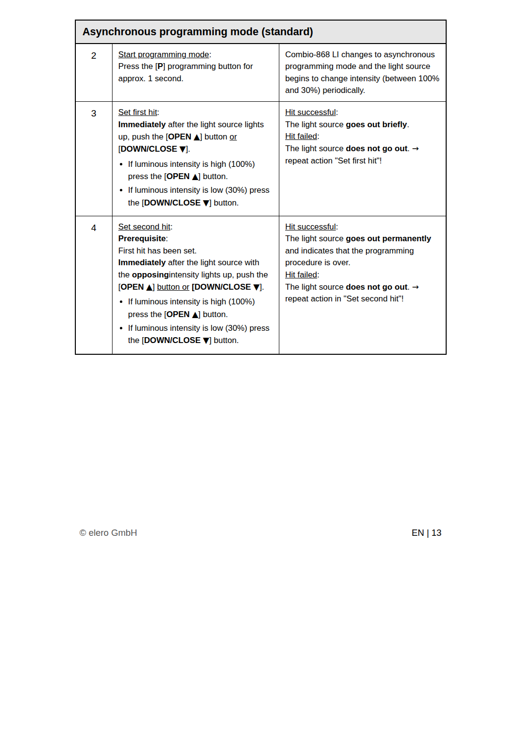Asynchronous programming mode (standard)
| 2 | Start programming mode : Press the [ P ] programming button for approx. 1 second. | Combio-868 LI changes to asynchronous programming mode and the light source begins to change intensity (between 100% and 30%) periodically. |
| 3 | Set first hit : Immediately after the light source lights up, push the [ OPEN ▲ ] button or [ DOWN/CLOSE ▼ ]. If luminous intensity is high (100%) press the [ OPEN ▲ ] button. If luminous intensity is low (30%) press the [ DOWN/CLOSE ▼ ] button. | Hit successful : The light source goes out briefly . Hit failed : The light source does not go out . → repeat action "Set first hit"! |
| 4 | Set second hit : Prerequisite : First hit has been set. Immediately after the light source with the opposing intensity lights up, push the [ OPEN ▲ ] button or [DOWN/CLOSE ▼ ]. If luminous intensity is high (100%) press the [ OPEN ▲ ] button. If luminous intensity is low (30%) press the [ DOWN/CLOSE ▼ ] button. | Hit successful : The light source goes out permanently and indicates that the programming procedure is over. Hit failed : The light source does not go out . → repeat action in "Set second hit"! |
© elero GmbH EN | 13